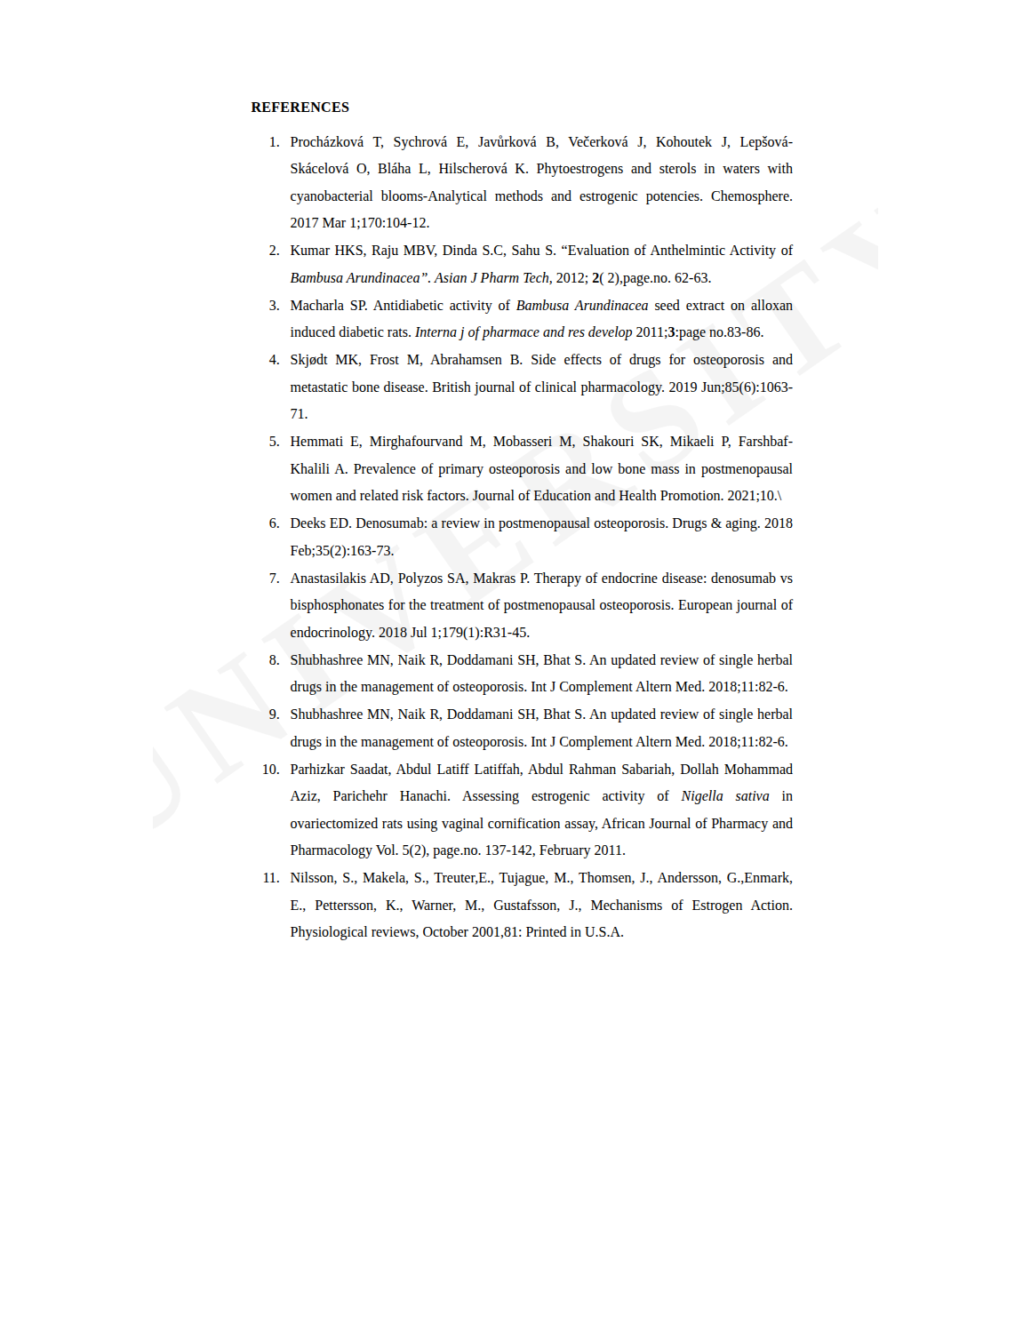UNIVERSITY
REFERENCES
Procházková T, Sychrová E, Javůrková B, Večerková J, Kohoutek J, Lepšová-Skácelová O, Bláha L, Hilscherová K. Phytoestrogens and sterols in waters with cyanobacterial blooms-Analytical methods and estrogenic potencies. Chemosphere. 2017 Mar 1;170:104-12.
Kumar HKS, Raju MBV, Dinda S.C, Sahu S. “Evaluation of Anthelmintic Activity of Bambusa Arundinacea”. Asian J Pharm Tech, 2012; 2( 2),page.no. 62-63.
Macharla SP. Antidiabetic activity of Bambusa Arundinacea seed extract on alloxan induced diabetic rats. Interna j of pharmace and res develop 2011;3:page no.83-86.
Skjødt MK, Frost M, Abrahamsen B. Side effects of drugs for osteoporosis and metastatic bone disease. British journal of clinical pharmacology. 2019 Jun;85(6):1063-71.
Hemmati E, Mirghafourvand M, Mobasseri M, Shakouri SK, Mikaeli P, Farshbaf-Khalili A. Prevalence of primary osteoporosis and low bone mass in postmenopausal women and related risk factors. Journal of Education and Health Promotion. 2021;10.\
Deeks ED. Denosumab: a review in postmenopausal osteoporosis. Drugs & aging. 2018 Feb;35(2):163-73.
Anastasilakis AD, Polyzos SA, Makras P. Therapy of endocrine disease: denosumab vs bisphosphonates for the treatment of postmenopausal osteoporosis. European journal of endocrinology. 2018 Jul 1;179(1):R31-45.
Shubhashree MN, Naik R, Doddamani SH, Bhat S. An updated review of single herbal drugs in the management of osteoporosis. Int J Complement Altern Med. 2018;11:82-6.
Shubhashree MN, Naik R, Doddamani SH, Bhat S. An updated review of single herbal drugs in the management of osteoporosis. Int J Complement Altern Med. 2018;11:82-6.
Parhizkar Saadat, Abdul Latiff Latiffah, Abdul Rahman Sabariah, Dollah Mohammad Aziz, Parichehr Hanachi. Assessing estrogenic activity of Nigella sativa in ovariectomized rats using vaginal cornification assay, African Journal of Pharmacy and Pharmacology Vol. 5(2), page.no. 137-142, February 2011.
Nilsson, S., Makela, S., Treuter,E., Tujague, M., Thomsen, J., Andersson, G.,Enmark, E., Pettersson, K., Warner, M., Gustafsson, J., Mechanisms of Estrogen Action. Physiological reviews, October 2001,81: Printed in U.S.A.